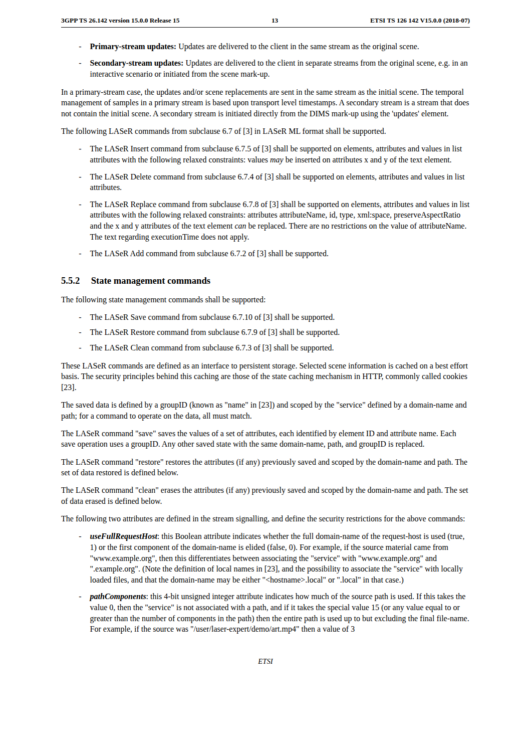3GPP TS 26.142 version 15.0.0 Release 15 13 ETSI TS 126 142 V15.0.0 (2018-07)
Primary-stream updates: Updates are delivered to the client in the same stream as the original scene.
Secondary-stream updates: Updates are delivered to the client in separate streams from the original scene, e.g. in an interactive scenario or initiated from the scene mark-up.
In a primary-stream case, the updates and/or scene replacements are sent in the same stream as the initial scene. The temporal management of samples in a primary stream is based upon transport level timestamps. A secondary stream is a stream that does not contain the initial scene. A secondary stream is initiated directly from the DIMS mark-up using the 'updates' element.
The following LASeR commands from subclause 6.7 of [3] in LASeR ML format shall be supported.
The LASeR Insert command from subclause 6.7.5 of [3] shall be supported on elements, attributes and values in list attributes with the following relaxed constraints: values may be inserted on attributes x and y of the text element.
The LASeR Delete command from subclause 6.7.4 of [3] shall be supported on elements, attributes and values in list attributes.
The LASeR Replace command from subclause 6.7.8 of [3] shall be supported on elements, attributes and values in list attributes with the following relaxed constraints: attributes attributeName, id, type, xml:space, preserveAspectRatio and the x and y attributes of the text element can be replaced. There are no restrictions on the value of attributeName. The text regarding executionTime does not apply.
The LASeR Add command from subclause 6.7.2 of [3] shall be supported.
5.5.2 State management commands
The following state management commands shall be supported:
The LASeR Save command from subclause 6.7.10 of [3] shall be supported.
The LASeR Restore command from subclause 6.7.9 of [3] shall be supported.
The LASeR Clean command from subclause 6.7.3 of [3] shall be supported.
These LASeR commands are defined as an interface to persistent storage. Selected scene information is cached on a best effort basis. The security principles behind this caching are those of the state caching mechanism in HTTP, commonly called cookies [23].
The saved data is defined by a groupID (known as "name" in [23]) and scoped by the "service" defined by a domain-name and path; for a command to operate on the data, all must match.
The LASeR command "save" saves the values of a set of attributes, each identified by element ID and attribute name. Each save operation uses a groupID. Any other saved state with the same domain-name, path, and groupID is replaced.
The LASeR command "restore" restores the attributes (if any) previously saved and scoped by the domain-name and path. The set of data restored is defined below.
The LASeR command "clean" erases the attributes (if any) previously saved and scoped by the domain-name and path. The set of data erased is defined below.
The following two attributes are defined in the stream signalling, and define the security restrictions for the above commands:
useFullRequestHost: this Boolean attribute indicates whether the full domain-name of the request-host is used (true, 1) or the first component of the domain-name is elided (false, 0). For example, if the source material came from "www.example.org", then this differentiates between associating the "service" with "www.example.org" and ".example.org". (Note the definition of local names in [23], and the possibility to associate the "service" with locally loaded files, and that the domain-name may be either "<hostname>.local" or ".local" in that case.)
pathComponents: this 4-bit unsigned integer attribute indicates how much of the source path is used. If this takes the value 0, then the "service" is not associated with a path, and if it takes the special value 15 (or any value equal to or greater than the number of components in the path) then the entire path is used up to but excluding the final file-name. For example, if the source was "/user/laser-expert/demo/art.mp4" then a value of 3
ETSI